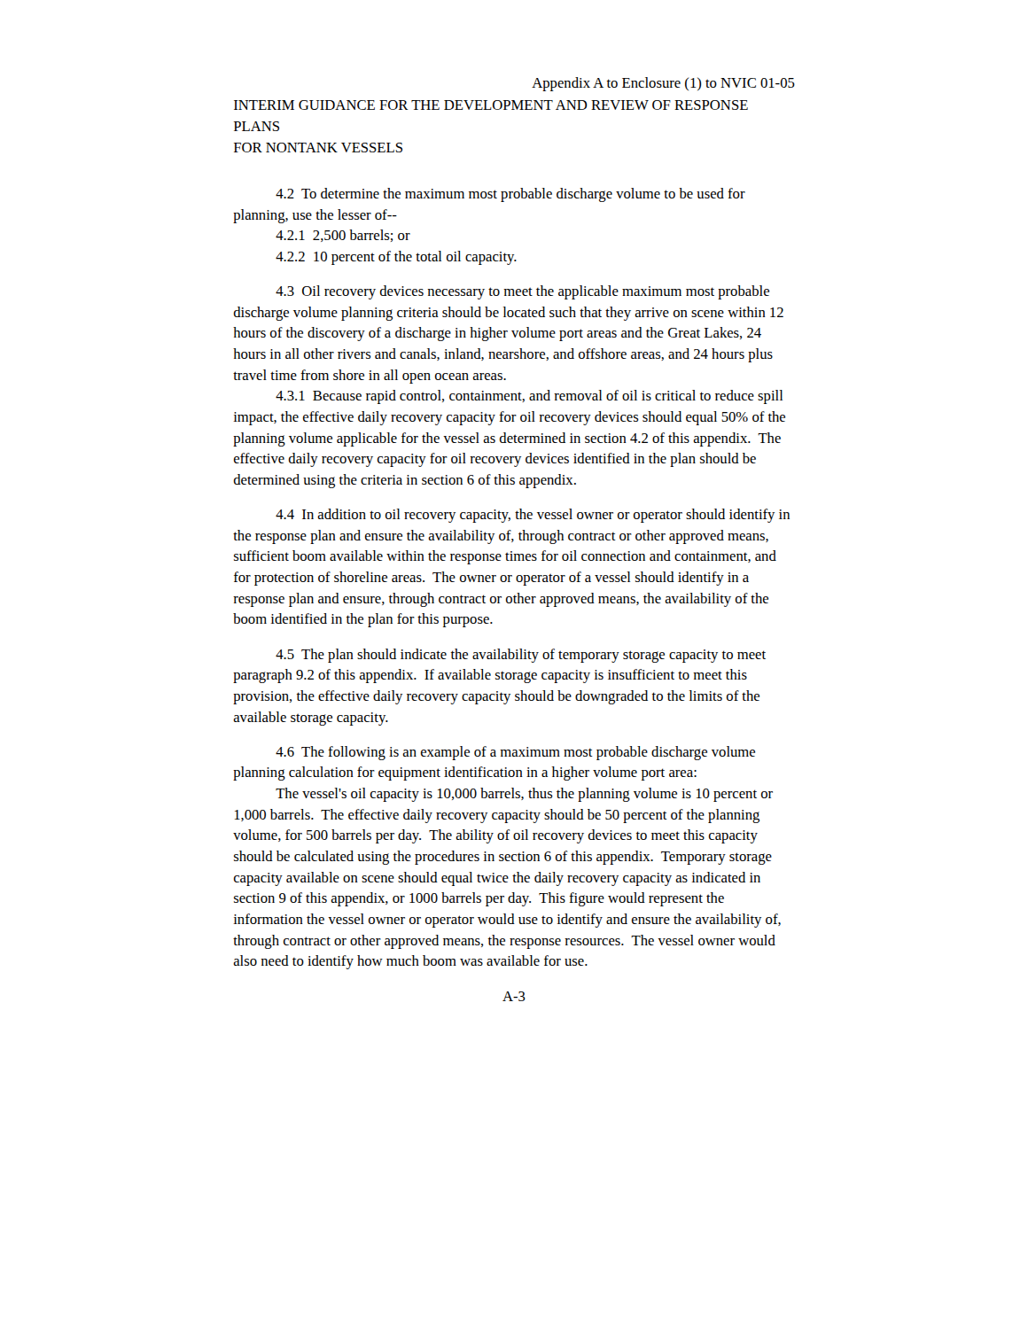Appendix A to Enclosure (1) to NVIC 01-05
INTERIM GUIDANCE FOR THE DEVELOPMENT AND REVIEW OF RESPONSE PLANS
FOR NONTANK VESSELS
4.2 To determine the maximum most probable discharge volume to be used for planning, use the lesser of--
4.2.1 2,500 barrels; or
4.2.2 10 percent of the total oil capacity.
4.3 Oil recovery devices necessary to meet the applicable maximum most probable discharge volume planning criteria should be located such that they arrive on scene within 12 hours of the discovery of a discharge in higher volume port areas and the Great Lakes, 24 hours in all other rivers and canals, inland, nearshore, and offshore areas, and 24 hours plus travel time from shore in all open ocean areas.
4.3.1 Because rapid control, containment, and removal of oil is critical to reduce spill impact, the effective daily recovery capacity for oil recovery devices should equal 50% of the planning volume applicable for the vessel as determined in section 4.2 of this appendix. The effective daily recovery capacity for oil recovery devices identified in the plan should be determined using the criteria in section 6 of this appendix.
4.4 In addition to oil recovery capacity, the vessel owner or operator should identify in the response plan and ensure the availability of, through contract or other approved means, sufficient boom available within the response times for oil connection and containment, and for protection of shoreline areas. The owner or operator of a vessel should identify in a response plan and ensure, through contract or other approved means, the availability of the boom identified in the plan for this purpose.
4.5 The plan should indicate the availability of temporary storage capacity to meet paragraph 9.2 of this appendix. If available storage capacity is insufficient to meet this provision, the effective daily recovery capacity should be downgraded to the limits of the available storage capacity.
4.6 The following is an example of a maximum most probable discharge volume planning calculation for equipment identification in a higher volume port area:
The vessel's oil capacity is 10,000 barrels, thus the planning volume is 10 percent or 1,000 barrels. The effective daily recovery capacity should be 50 percent of the planning volume, for 500 barrels per day. The ability of oil recovery devices to meet this capacity should be calculated using the procedures in section 6 of this appendix. Temporary storage capacity available on scene should equal twice the daily recovery capacity as indicated in section 9 of this appendix, or 1000 barrels per day. This figure would represent the information the vessel owner or operator would use to identify and ensure the availability of, through contract or other approved means, the response resources. The vessel owner would also need to identify how much boom was available for use.
A-3